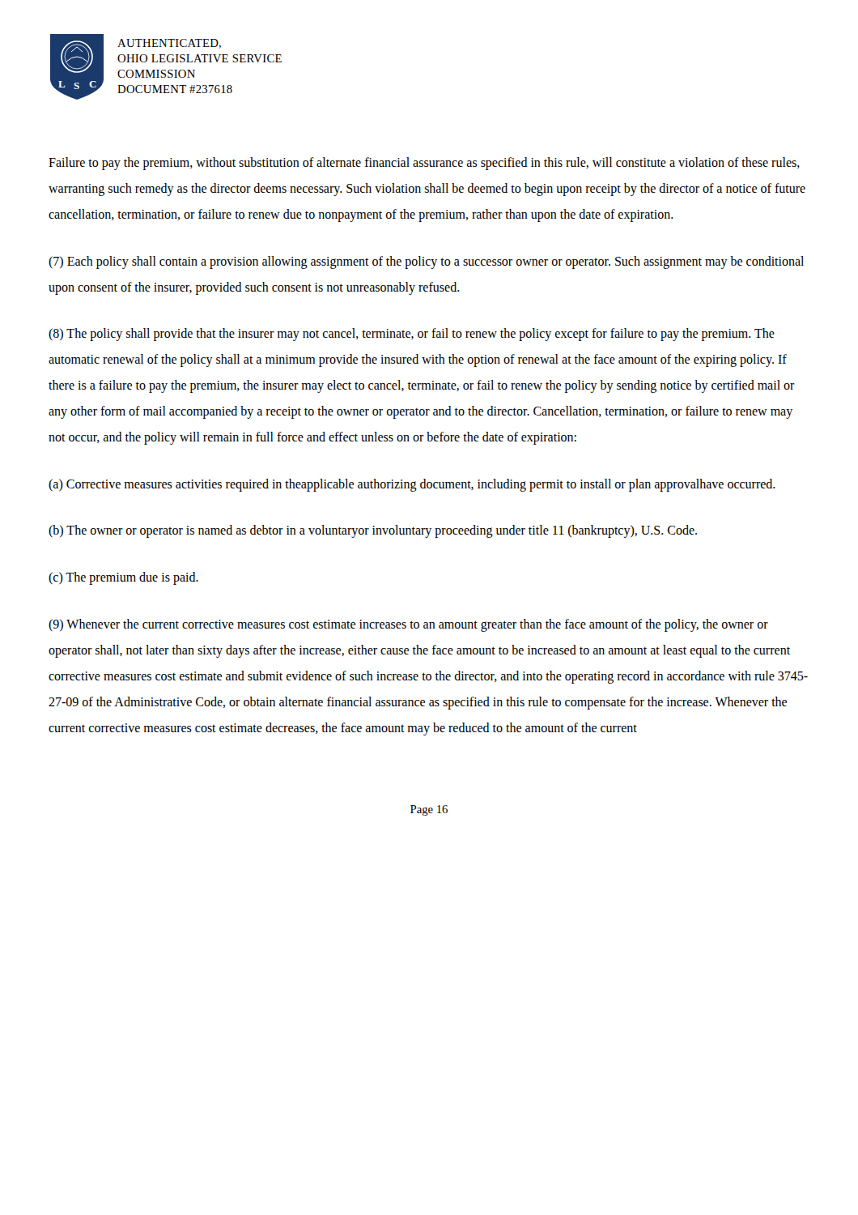L S C
AUTHENTICATED,
OHIO LEGISLATIVE SERVICE
COMMISSION
DOCUMENT #237618
Failure to pay the premium, without substitution of alternate financial assurance as specified in this rule, will constitute a violation of these rules, warranting such remedy as the director deems necessary. Such violation shall be deemed to begin upon receipt by the director of a notice of future cancellation, termination, or failure to renew due to nonpayment of the premium, rather than upon the date of expiration.
(7) Each policy shall contain a provision allowing assignment of the policy to a successor owner or operator. Such assignment may be conditional upon consent of the insurer, provided such consent is not unreasonably refused.
(8) The policy shall provide that the insurer may not cancel, terminate, or fail to renew the policy except for failure to pay the premium. The automatic renewal of the policy shall at a minimum provide the insured with the option of renewal at the face amount of the expiring policy. If there is a failure to pay the premium, the insurer may elect to cancel, terminate, or fail to renew the policy by sending notice by certified mail or any other form of mail accompanied by a receipt to the owner or operator and to the director. Cancellation, termination, or failure to renew may not occur, and the policy will remain in full force and effect unless on or before the date of expiration:
(a) Corrective measures activities required in theapplicable authorizing document, including permit to install or plan approvalhave occurred.
(b) The owner or operator is named as debtor in a voluntaryor involuntary proceeding under title 11 (bankruptcy), U.S. Code.
(c) The premium due is paid.
(9) Whenever the current corrective measures cost estimate increases to an amount greater than the face amount of the policy, the owner or operator shall, not later than sixty days after the increase, either cause the face amount to be increased to an amount at least equal to the current corrective measures cost estimate and submit evidence of such increase to the director, and into the operating record in accordance with rule 3745-27-09 of the Administrative Code, or obtain alternate financial assurance as specified in this rule to compensate for the increase. Whenever the current corrective measures cost estimate decreases, the face amount may be reduced to the amount of the current
Page 16